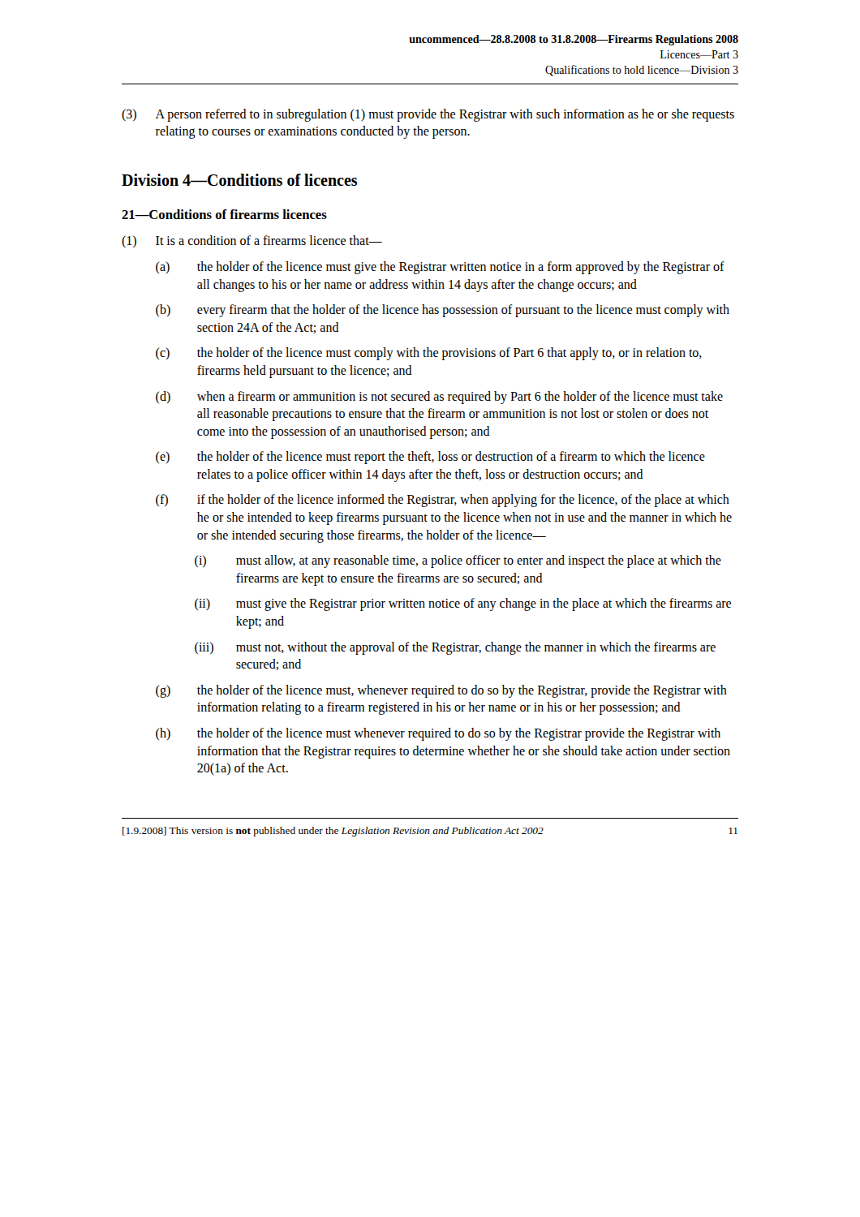uncommenced—28.8.2008 to 31.8.2008—Firearms Regulations 2008
Licences—Part 3
Qualifications to hold licence—Division 3
| (3) | A person referred to in subregulation (1) must provide the Registrar with such information as he or she requests relating to courses or examinations conducted by the person. |
Division 4—Conditions of licences
21—Conditions of firearms licences
| (1) | It is a condition of a firearms licence that— |
| (a) | the holder of the licence must give the Registrar written notice in a form approved by the Registrar of all changes to his or her name or address within 14 days after the change occurs; and |
| (b) | every firearm that the holder of the licence has possession of pursuant to the licence must comply with section 24A of the Act; and |
| (c) | the holder of the licence must comply with the provisions of Part 6 that apply to, or in relation to, firearms held pursuant to the licence; and |
| (d) | when a firearm or ammunition is not secured as required by Part 6 the holder of the licence must take all reasonable precautions to ensure that the firearm or ammunition is not lost or stolen or does not come into the possession of an unauthorised person; and |
| (e) | the holder of the licence must report the theft, loss or destruction of a firearm to which the licence relates to a police officer within 14 days after the theft, loss or destruction occurs; and |
| (f) | if the holder of the licence informed the Registrar, when applying for the licence, of the place at which he or she intended to keep firearms pursuant to the licence when not in use and the manner in which he or she intended securing those firearms, the holder of the licence— |
| (i) | must allow, at any reasonable time, a police officer to enter and inspect the place at which the firearms are kept to ensure the firearms are so secured; and |
| (ii) | must give the Registrar prior written notice of any change in the place at which the firearms are kept; and |
| (iii) | must not, without the approval of the Registrar, change the manner in which the firearms are secured; and |
| (g) | the holder of the licence must, whenever required to do so by the Registrar, provide the Registrar with information relating to a firearm registered in his or her name or in his or her possession; and |
| (h) | the holder of the licence must whenever required to do so by the Registrar provide the Registrar with information that the Registrar requires to determine whether he or she should take action under section 20(1a) of the Act. |
[1.9.2008] This version is not published under the Legislation Revision and Publication Act 2002
11